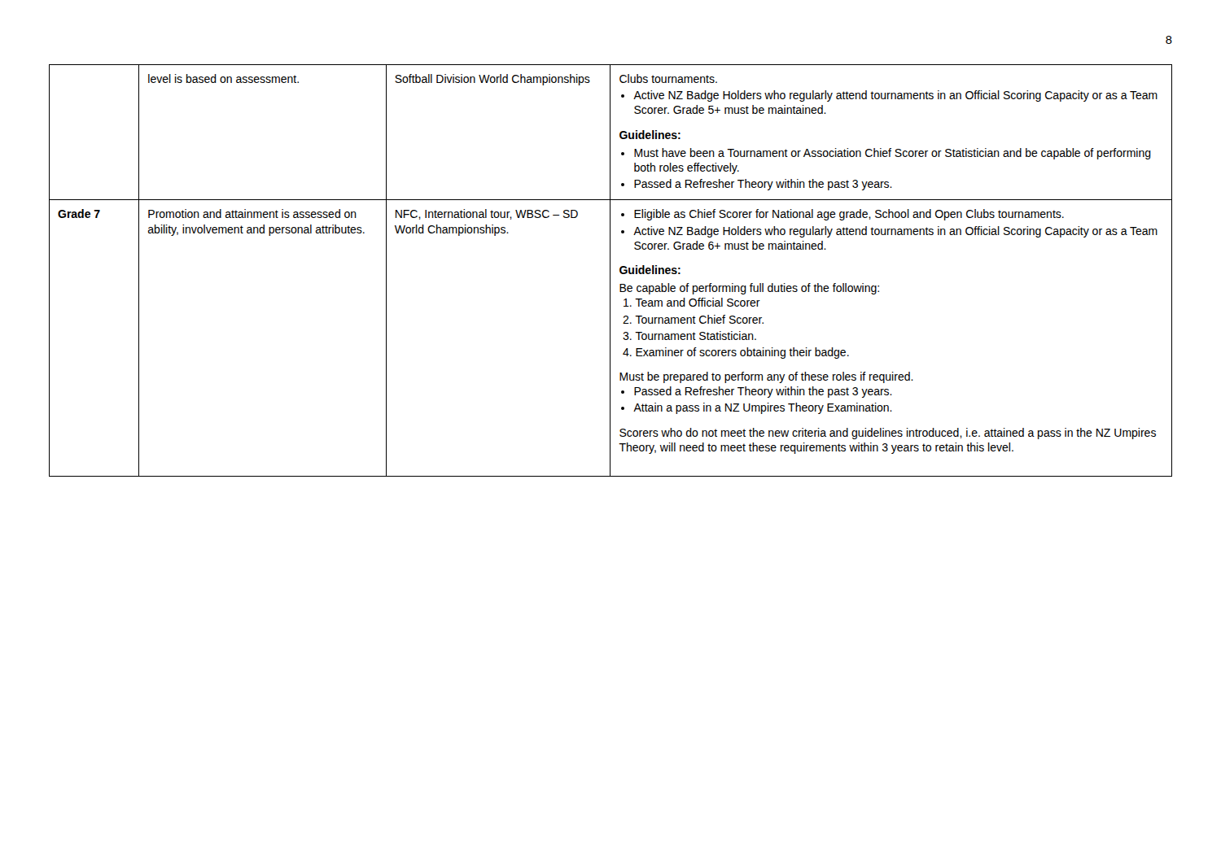8
| | level is based on assessment. | Softball Division World Championships | Clubs tournaments. Active NZ Badge Holders who regularly attend tournaments in an Official Scoring Capacity or as a Team Scorer. Grade 5+ must be maintained. Guidelines: Must have been a Tournament or Association Chief Scorer or Statistician and be capable of performing both roles effectively. Passed a Refresher Theory within the past 3 years. |
| Grade 7 | Promotion and attainment is assessed on ability, involvement and personal attributes. | NFC, International tour, WBSC – SD World Championships. | Eligible as Chief Scorer for National age grade, School and Open Clubs tournaments. Active NZ Badge Holders who regularly attend tournaments in an Official Scoring Capacity or as a Team Scorer. Grade 6+ must be maintained. Guidelines: Be capable of performing full duties of the following: Team and Official Scorer Tournament Chief Scorer. Tournament Statistician. Examiner of scorers obtaining their badge. Must be prepared to perform any of these roles if required. Passed a Refresher Theory within the past 3 years. Attain a pass in a NZ Umpires Theory Examination. Scorers who do not meet the new criteria and guidelines introduced, i.e. attained a pass in the NZ Umpires Theory, will need to meet these requirements within 3 years to retain this level. |